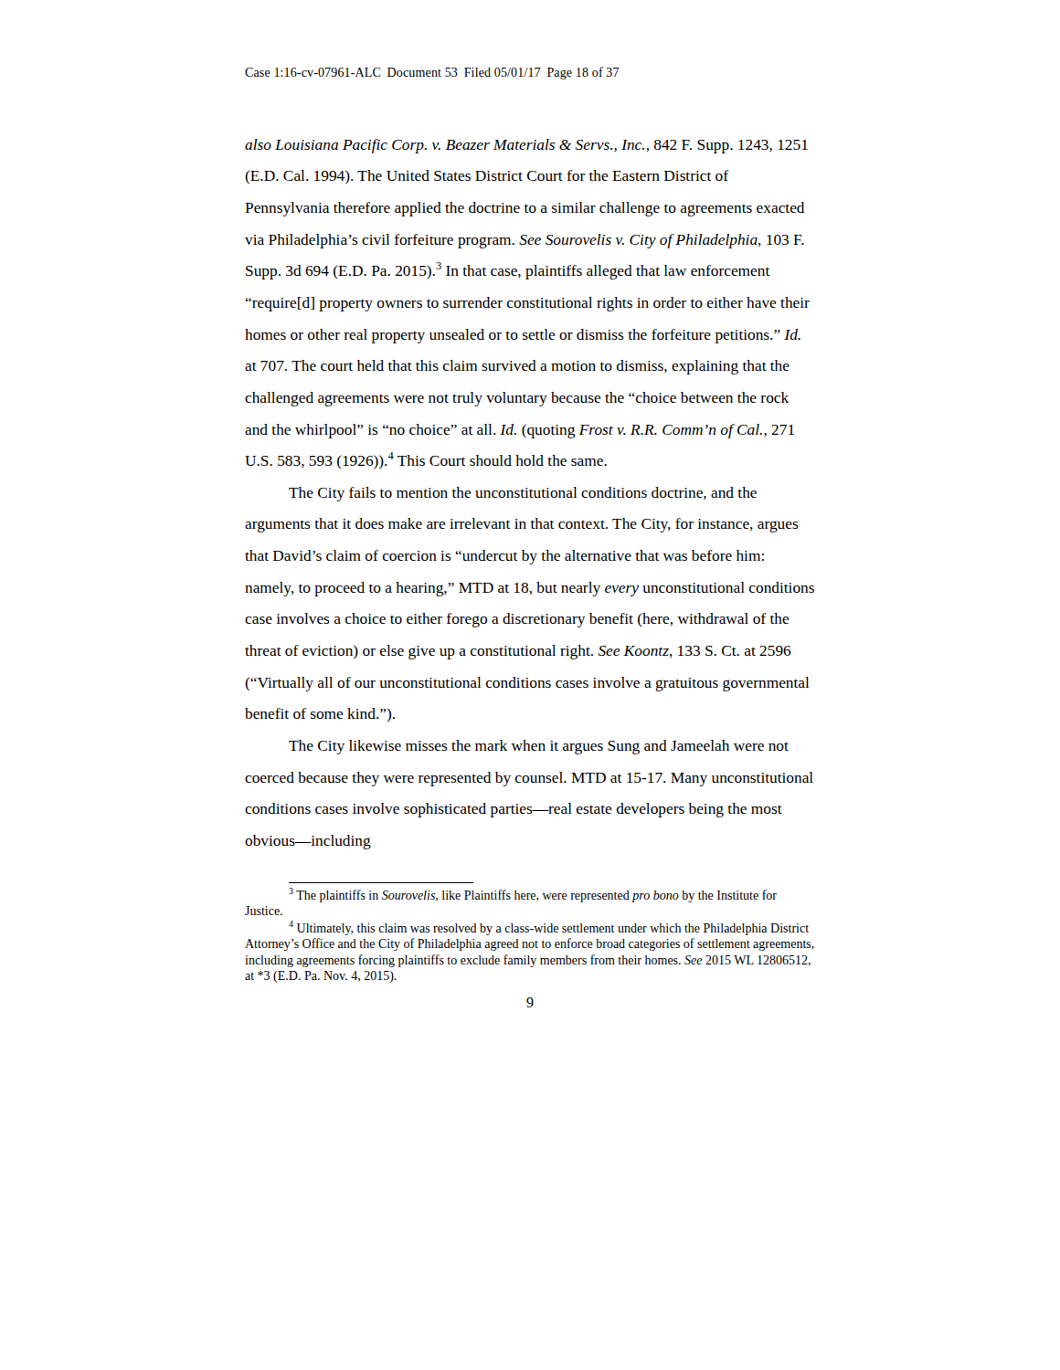Case 1:16-cv-07961-ALC Document 53 Filed 05/01/17 Page 18 of 37
also Louisiana Pacific Corp. v. Beazer Materials & Servs., Inc., 842 F. Supp. 1243, 1251 (E.D. Cal. 1994). The United States District Court for the Eastern District of Pennsylvania therefore applied the doctrine to a similar challenge to agreements exacted via Philadelphia’s civil forfeiture program. See Sourovelis v. City of Philadelphia, 103 F. Supp. 3d 694 (E.D. Pa. 2015).3 In that case, plaintiffs alleged that law enforcement “require[d] property owners to surrender constitutional rights in order to either have their homes or other real property unsealed or to settle or dismiss the forfeiture petitions.” Id. at 707. The court held that this claim survived a motion to dismiss, explaining that the challenged agreements were not truly voluntary because the “choice between the rock and the whirlpool” is “no choice” at all. Id. (quoting Frost v. R.R. Comm’n of Cal., 271 U.S. 583, 593 (1926)).4 This Court should hold the same.
The City fails to mention the unconstitutional conditions doctrine, and the arguments that it does make are irrelevant in that context. The City, for instance, argues that David’s claim of coercion is “undercut by the alternative that was before him: namely, to proceed to a hearing,” MTD at 18, but nearly every unconstitutional conditions case involves a choice to either forego a discretionary benefit (here, withdrawal of the threat of eviction) or else give up a constitutional right. See Koontz, 133 S. Ct. at 2596 (“Virtually all of our unconstitutional conditions cases involve a gratuitous governmental benefit of some kind.”).
The City likewise misses the mark when it argues Sung and Jameelah were not coerced because they were represented by counsel. MTD at 15-17. Many unconstitutional conditions cases involve sophisticated parties—real estate developers being the most obvious—including
3 The plaintiffs in Sourovelis, like Plaintiffs here, were represented pro bono by the Institute for Justice.
4 Ultimately, this claim was resolved by a class-wide settlement under which the Philadelphia District Attorney’s Office and the City of Philadelphia agreed not to enforce broad categories of settlement agreements, including agreements forcing plaintiffs to exclude family members from their homes. See 2015 WL 12806512, at *3 (E.D. Pa. Nov. 4, 2015).
9